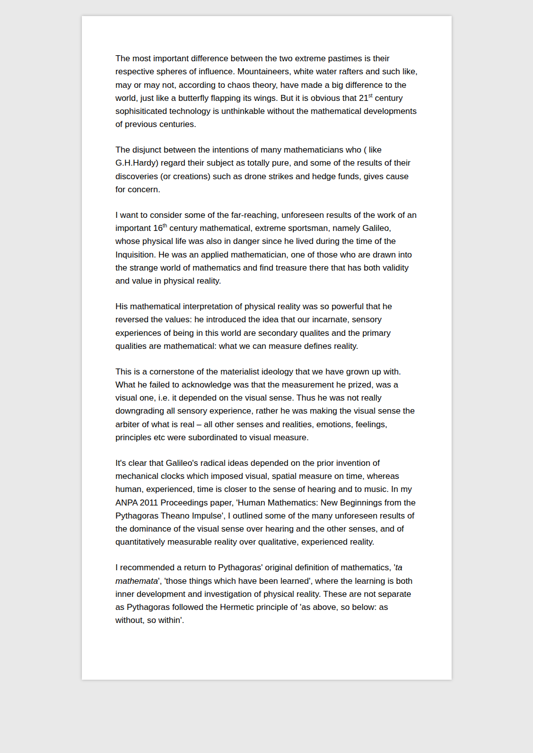The most important difference between the two extreme pastimes is their respective spheres of influence. Mountaineers, white water rafters and such like, may or may not, according to chaos theory, have made a big difference to the world, just like a butterfly flapping its wings. But it is obvious that 21st century sophisiticated technology is unthinkable without the mathematical developments of previous centuries.
The disjunct between the intentions of many mathematicians who ( like G.H.Hardy) regard their subject as totally pure, and some of the results of their discoveries (or creations) such as drone strikes and hedge funds, gives cause for concern.
I want to consider some of the far-reaching, unforeseen results of the work of an important 16th century mathematical, extreme sportsman, namely Galileo, whose physical life was also in danger since he lived during the time of the Inquisition. He was an applied mathematician, one of those who are drawn into the strange world of mathematics and find treasure there that has both validity and value in physical reality.
His mathematical interpretation of physical reality was so powerful that he reversed the values: he introduced the idea that our incarnate, sensory experiences of being in this world are secondary qualites and the primary qualities are mathematical: what we can measure defines reality.
This is a cornerstone of the materialist ideology that we have grown up with. What he failed to acknowledge was that the measurement he prized, was a visual one, i.e. it depended on the visual sense. Thus he was not really downgrading all sensory experience, rather he was making the visual sense the arbiter of what is real – all other senses and realities, emotions, feelings, principles etc were subordinated to visual measure.
It's clear that Galileo's radical ideas depended on the prior invention of mechanical clocks which imposed visual, spatial measure on time, whereas human, experienced, time is closer to the sense of hearing and to music. In my ANPA 2011 Proceedings paper, 'Human Mathematics: New Beginnings from the Pythagoras Theano Impulse', I outlined some of the many unforeseen results of the dominance of the visual sense over hearing and the other senses, and of quantitatively measurable reality over qualitative, experienced reality.
I recommended a return to Pythagoras' original definition of mathematics, 'ta mathemata', 'those things which have been learned', where the learning is both inner development and investigation of physical reality. These are not separate as Pythagoras followed the Hermetic principle of 'as above, so below: as without, so within'.